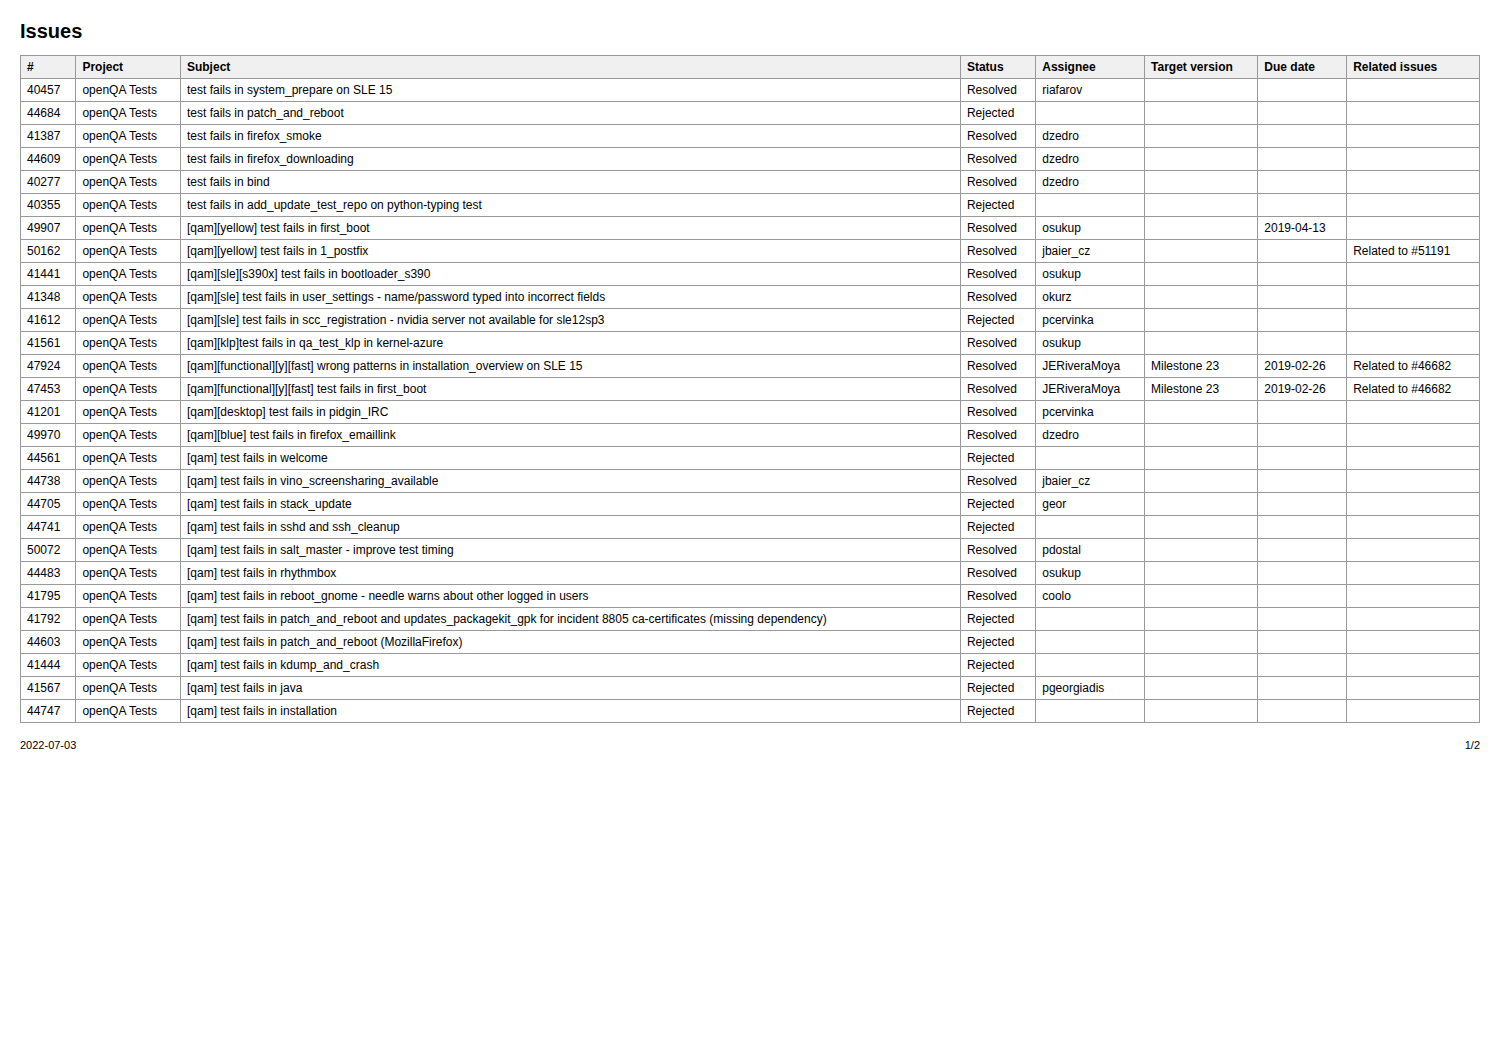Issues
| # | Project | Subject | Status | Assignee | Target version | Due date | Related issues |
| --- | --- | --- | --- | --- | --- | --- | --- |
| 40457 | openQA Tests | test fails in system_prepare on SLE 15 | Resolved | riafarov | | | |
| 44684 | openQA Tests | test fails in patch_and_reboot | Rejected | | | | |
| 41387 | openQA Tests | test fails in firefox_smoke | Resolved | dzedro | | | |
| 44609 | openQA Tests | test fails in firefox_downloading | Resolved | dzedro | | | |
| 40277 | openQA Tests | test fails in bind | Resolved | dzedro | | | |
| 40355 | openQA Tests | test fails in add_update_test_repo on python-typing test | Rejected | | | | |
| 49907 | openQA Tests | [qam][yellow] test fails in first_boot | Resolved | osukup | | 2019-04-13 | |
| 50162 | openQA Tests | [qam][yellow] test fails in 1_postfix | Resolved | jbaier_cz | | | Related to #51191 |
| 41441 | openQA Tests | [qam][sle][s390x] test fails in bootloader_s390 | Resolved | osukup | | | |
| 41348 | openQA Tests | [qam][sle] test fails in user_settings - name/password typed into incorrect fields | Resolved | okurz | | | |
| 41612 | openQA Tests | [qam][sle] test fails in scc_registration - nvidia server not available for sle12sp3 | Rejected | pcervinka | | | |
| 41561 | openQA Tests | [qam][klp]test fails in qa_test_klp in kernel-azure | Resolved | osukup | | | |
| 47924 | openQA Tests | [qam][functional][y][fast] wrong patterns in installation_overview on SLE 15 | Resolved | JERiveraMoya | Milestone 23 | 2019-02-26 | Related to #46682 |
| 47453 | openQA Tests | [qam][functional][y][fast] test fails in first_boot | Resolved | JERiveraMoya | Milestone 23 | 2019-02-26 | Related to #46682 |
| 41201 | openQA Tests | [qam][desktop] test fails in pidgin_IRC | Resolved | pcervinka | | | |
| 49970 | openQA Tests | [qam][blue] test fails in firefox_emaillink | Resolved | dzedro | | | |
| 44561 | openQA Tests | [qam] test fails in welcome | Rejected | | | | |
| 44738 | openQA Tests | [qam] test fails in vino_screensharing_available | Resolved | jbaier_cz | | | |
| 44705 | openQA Tests | [qam] test fails in stack_update | Rejected | geor | | | |
| 44741 | openQA Tests | [qam] test fails in sshd and ssh_cleanup | Rejected | | | | |
| 50072 | openQA Tests | [qam] test fails in salt_master - improve test timing | Resolved | pdostal | | | |
| 44483 | openQA Tests | [qam] test fails in rhythmbox | Resolved | osukup | | | |
| 41795 | openQA Tests | [qam] test fails in reboot_gnome - needle warns about other logged in users | Resolved | coolo | | | |
| 41792 | openQA Tests | [qam] test fails in patch_and_reboot and updates_packagekit_gpk for incident 8805 ca-certificates (missing dependency) | Rejected | | | | |
| 44603 | openQA Tests | [qam] test fails in patch_and_reboot (MozillaFirefox) | Rejected | | | | |
| 41444 | openQA Tests | [qam] test fails in kdump_and_crash | Rejected | | | | |
| 41567 | openQA Tests | [qam] test fails in java | Rejected | pgeorgiadis | | | |
| 44747 | openQA Tests | [qam] test fails in installation | Rejected | | | | |
2022-07-03 1/2